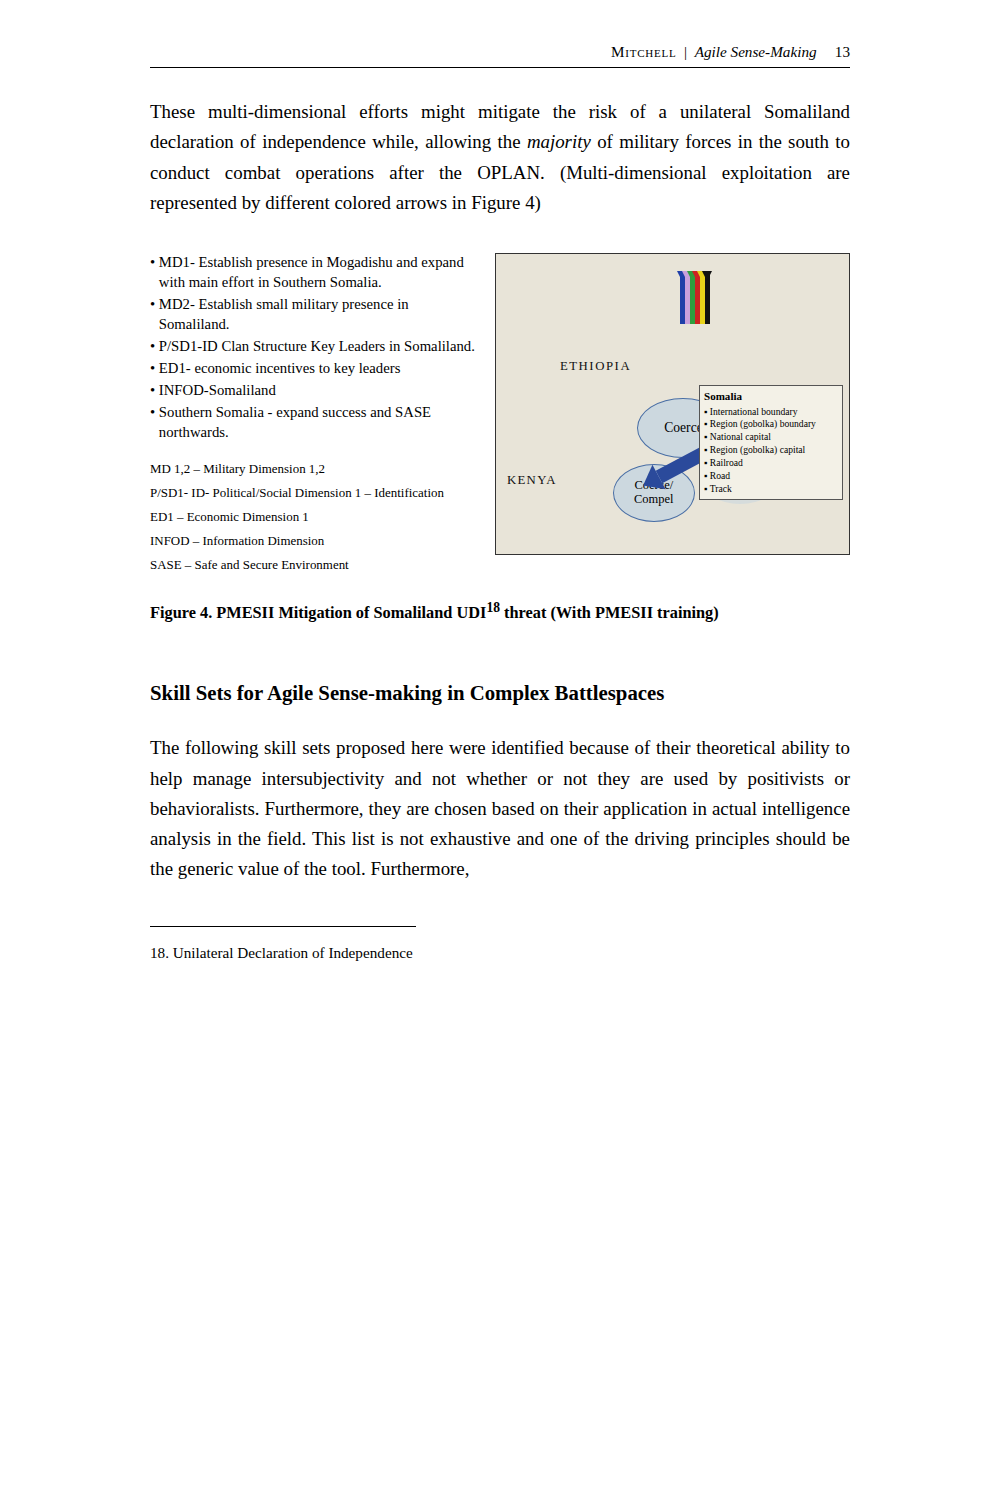Mitchell | Agile Sense-Making 13
These multi-dimensional efforts might mitigate the risk of a unilateral Somaliland declaration of independence while, allowing the majority of military forces in the south to conduct combat operations after the OPLAN. (Multi-dimensional exploitation are represented by different colored arrows in Figure 4)
MD1- Establish presence in Mogadishu and expand with main effort in Southern Somalia.
MD2- Establish small military presence in Somaliland.
P/SD1-ID Clan Structure Key Leaders in Somaliland.
ED1- economic incentives to key leaders
INFOD-Somaliland
Southern Somalia - expand success and SASE northwards.
MD 1,2 – Military Dimension 1,2
P/SD1- ID- Political/Social Dimension 1 – Identification
ED1 – Economic Dimension 1
INFOD – Information Dimension
SASE – Safe and Secure Environment
ETHIOPIA
KENYA
Coerce
Secure
Coerce/
Compel
Somalia
International boundary
Region (gobolka) boundary
National capital
Region (gobolka) capital
Railroad
Road
Track
Figure 4. PMESII Mitigation of Somaliland UDI18 threat (With PMESII training)
Skill Sets for Agile Sense-making in Complex Battlespaces
The following skill sets proposed here were identified because of their theoretical ability to help manage intersubjectivity and not whether or not they are used by positivists or behavioralists. Furthermore, they are chosen based on their application in actual intelligence analysis in the field. This list is not exhaustive and one of the driving principles should be the generic value of the tool. Furthermore,
18. Unilateral Declaration of Independence